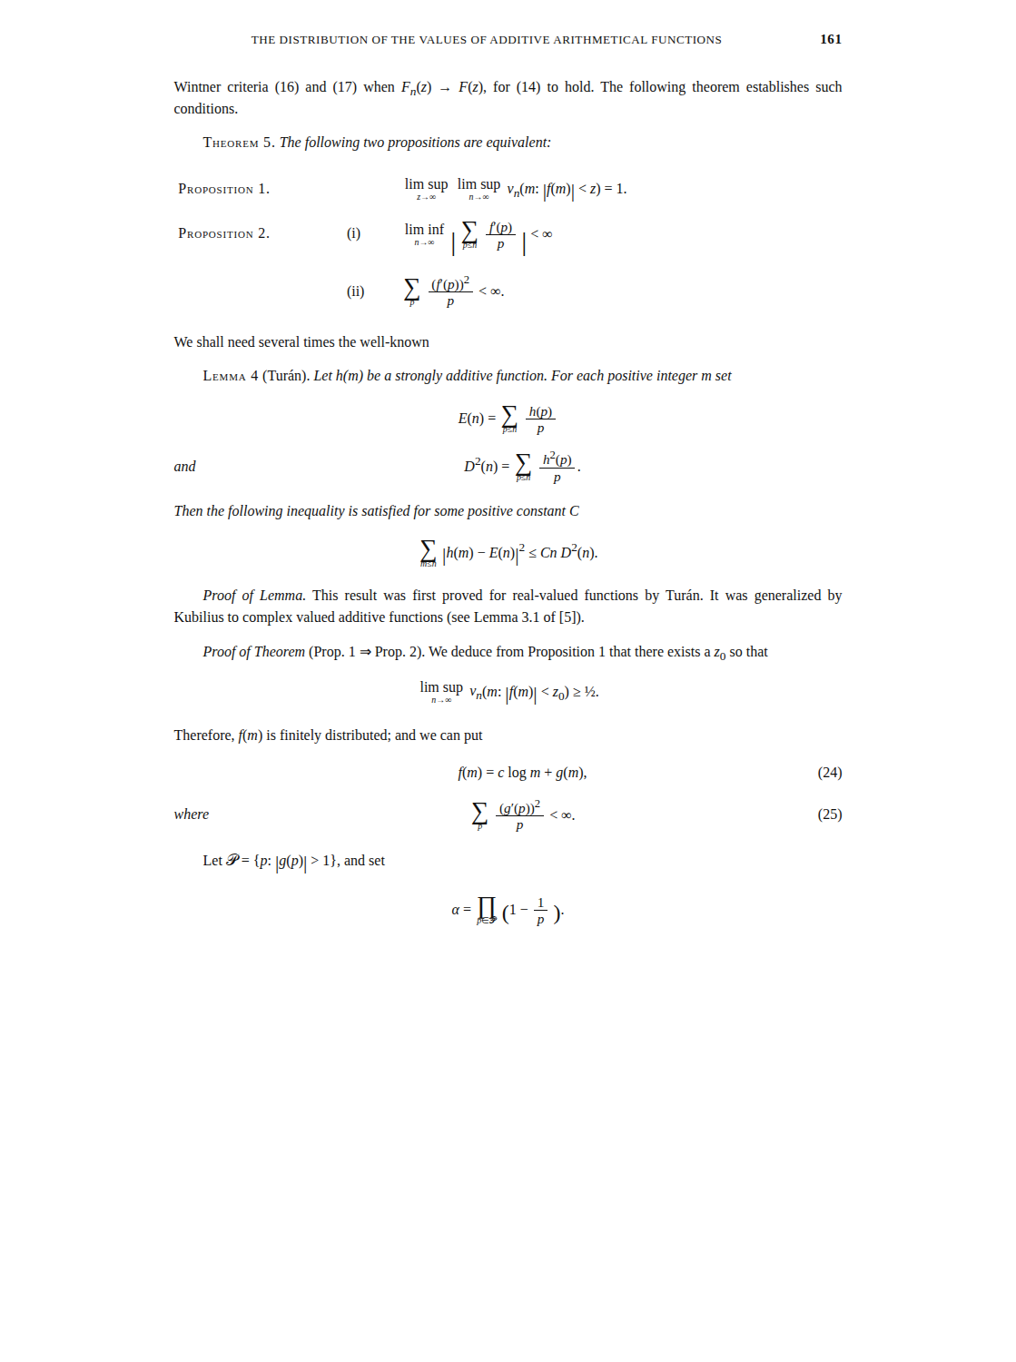THE DISTRIBUTION OF THE VALUES OF ADDITIVE ARITHMETICAL FUNCTIONS 161
Wintner criteria (16) and (17) when Fn(z) → F(z), for (14) to hold. The following theorem establishes such conditions.
Theorem 5. The following two propositions are equivalent:
| Proposition 1. | | lim sup z →∞ lim sup n →∞ ν n ( m : / f ( m ) / < z ) = 1. |
| Proposition 2. | (i) | lim inf n →∞ / ∑ p ≤ n f ′( p ) p / < ∞ |
| | (ii) | ∑ p ( f ′( p )) 2 p < ∞. |
We shall need several times the well-known
Lemma 4 (Turán). Let h(m) be a strongly additive function. For each positive integer m set
E(n) = ∑p≤n h(p) p
and D2(n) = ∑p≤n h2(p) p.
Then the following inequality is satisfied for some positive constant C
∑m≤n |h(m) − E(n)|2 ≤ Cn D2(n).
Proof of Lemma. This result was first proved for real-valued functions by Turán. It was generalized by Kubilius to complex valued additive functions (see Lemma 3.1 of [5]).
Proof of Theorem (Prop. 1 ⇒ Prop. 2). We deduce from Proposition 1 that there exists a z0 so that
lim sup n→∞ νn(m: |f(m)| < z0) ≥ ½.
Therefore, f(m) is finitely distributed; and we can put
f(m) = c log m + g(m), (24)
where ∑p (g′(p))2 p < ∞. (25)
Let 𝒫 = {p: |g(p)| > 1}, and set
α = ∏p∈𝒫 (1 − 1 p ).